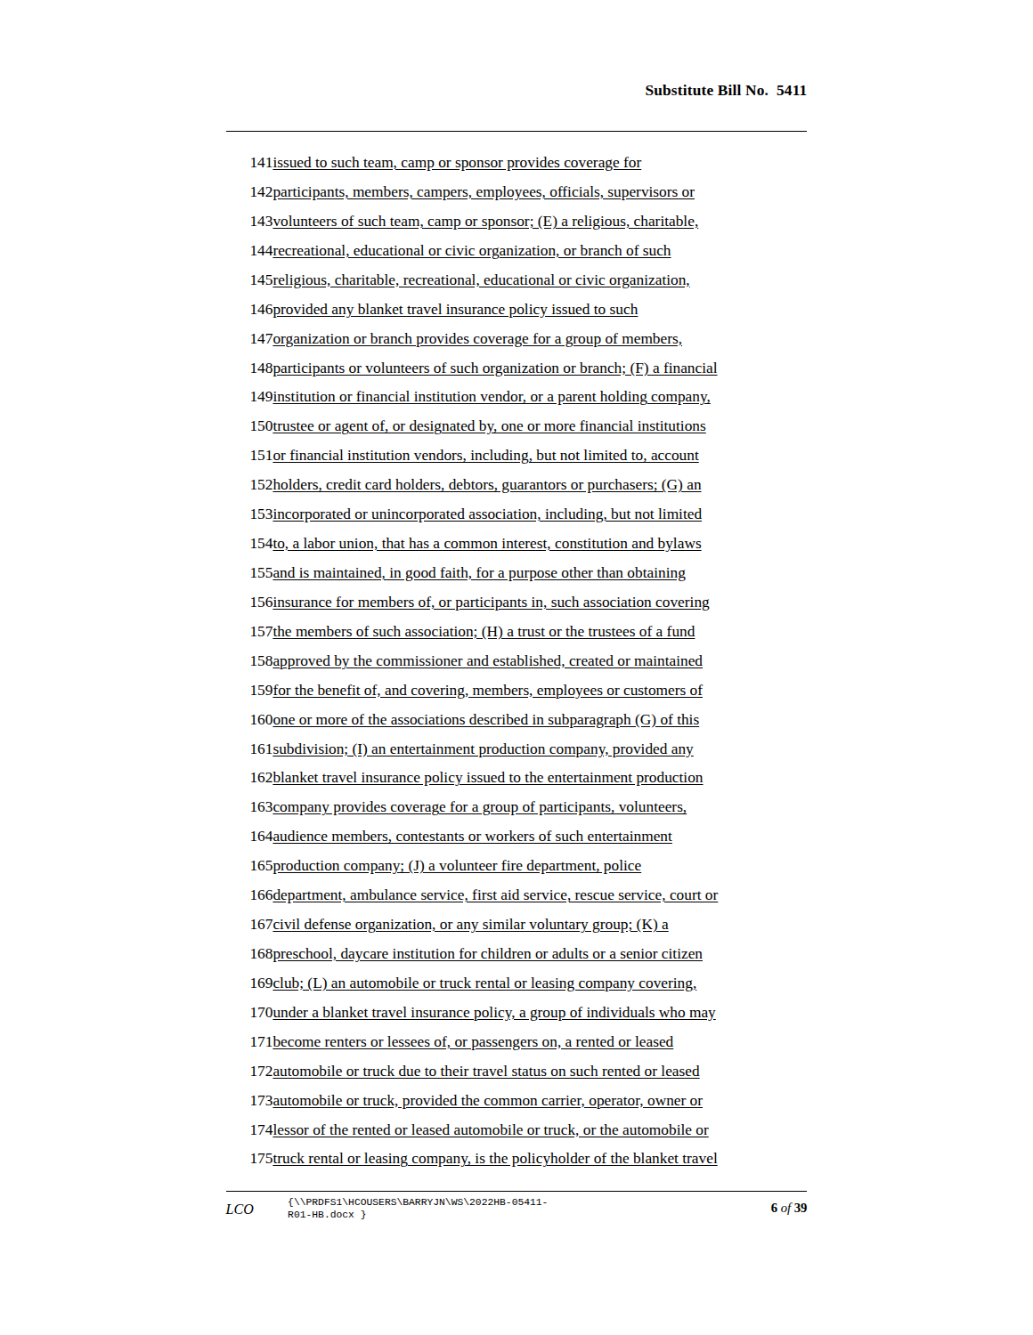Substitute Bill No. 5411
| 141 | issued to such team, camp or sponsor provides coverage for |
| 142 | participants, members, campers, employees, officials, supervisors or |
| 143 | volunteers of such team, camp or sponsor; (E) a religious, charitable, |
| 144 | recreational, educational or civic organization, or branch of such |
| 145 | religious, charitable, recreational, educational or civic organization, |
| 146 | provided any blanket travel insurance policy issued to such |
| 147 | organization or branch provides coverage for a group of members, |
| 148 | participants or volunteers of such organization or branch; (F) a financial |
| 149 | institution or financial institution vendor, or a parent holding company, |
| 150 | trustee or agent of, or designated by, one or more financial institutions |
| 151 | or financial institution vendors, including, but not limited to, account |
| 152 | holders, credit card holders, debtors, guarantors or purchasers; (G) an |
| 153 | incorporated or unincorporated association, including, but not limited |
| 154 | to, a labor union, that has a common interest, constitution and bylaws |
| 155 | and is maintained, in good faith, for a purpose other than obtaining |
| 156 | insurance for members of, or participants in, such association covering |
| 157 | the members of such association; (H) a trust or the trustees of a fund |
| 158 | approved by the commissioner and established, created or maintained |
| 159 | for the benefit of, and covering, members, employees or customers of |
| 160 | one or more of the associations described in subparagraph (G) of this |
| 161 | subdivision; (I) an entertainment production company, provided any |
| 162 | blanket travel insurance policy issued to the entertainment production |
| 163 | company provides coverage for a group of participants, volunteers, |
| 164 | audience members, contestants or workers of such entertainment |
| 165 | production company; (J) a volunteer fire department, police |
| 166 | department, ambulance service, first aid service, rescue service, court or |
| 167 | civil defense organization, or any similar voluntary group; (K) a |
| 168 | preschool, daycare institution for children or adults or a senior citizen |
| 169 | club; (L) an automobile or truck rental or leasing company covering, |
| 170 | under a blanket travel insurance policy, a group of individuals who may |
| 171 | become renters or lessees of, or passengers on, a rented or leased |
| 172 | automobile or truck due to their travel status on such rented or leased |
| 173 | automobile or truck, provided the common carrier, operator, owner or |
| 174 | lessor of the rented or leased automobile or truck, or the automobile or |
| 175 | truck rental or leasing company, is the policyholder of the blanket travel |
LCO
{\\PRDFS1\HCOUSERS\BARRYJN\WS\2022HB-05411-
R01-HB.docx }
6 of 39